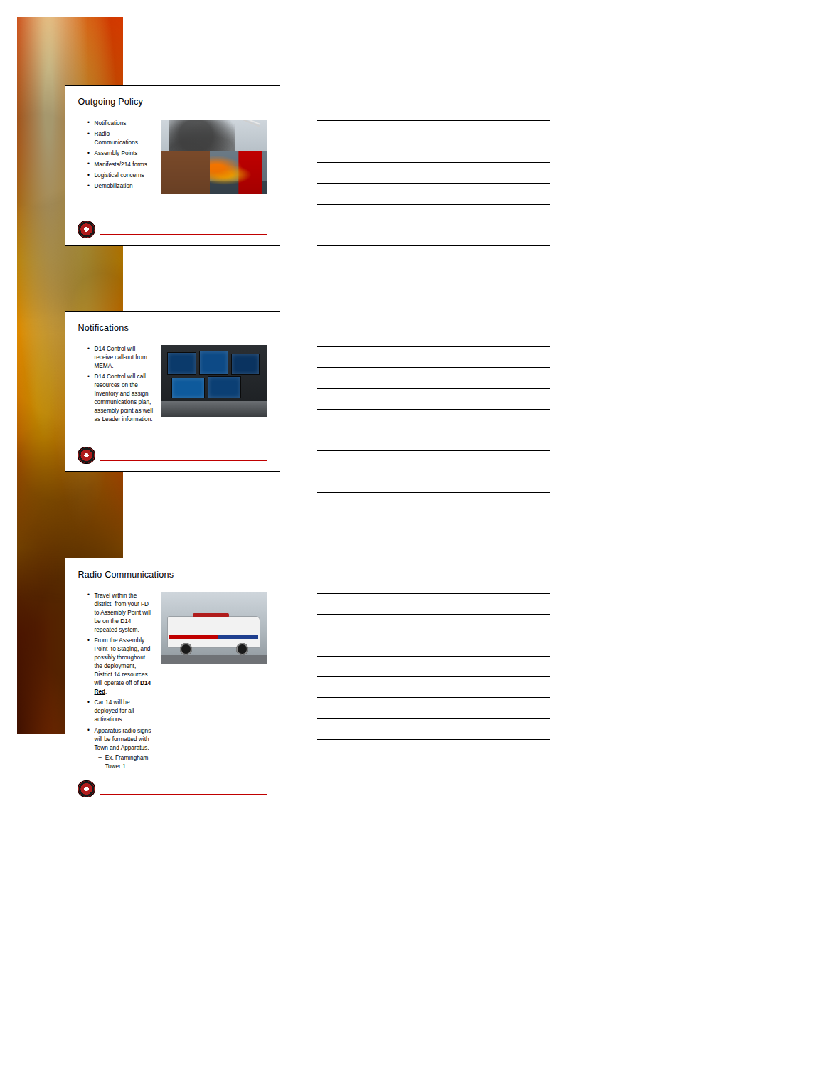Outgoing Policy
Notifications
Radio Communications
Assembly Points
Manifests/214 forms
Logistical concerns
Demobilization
Notifications
D14 Control will receive call-out from MEMA.
D14 Control will call resources on the Inventory and assign communications plan, assembly point as well as Leader information.
Radio Communications
Travel within the district from your FD to Assembly Point will be on the D14 repeated system.
From the Assembly Point to Staging, and possibly throughout the deployment, District 14 resources will operate off of D14 Red.
Car 14 will be deployed for all activations.
Apparatus radio signs will be formatted with Town and Apparatus.
Ex. Framingham Tower 1